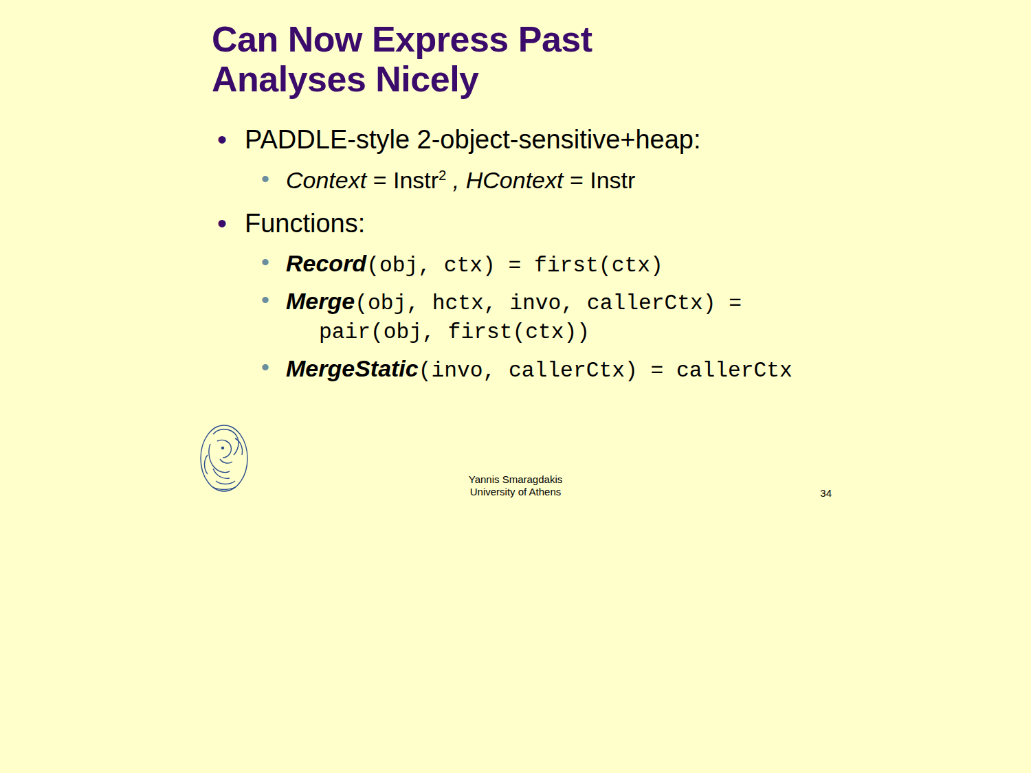Can Now Express Past
Analyses Nicely
PADDLE-style 2-object-sensitive+heap:
Context = Instr2 , HContext = Instr
Functions:
Record(obj, ctx) = first(ctx)
Merge(obj, hctx, invo, callerCtx) = pair(obj, first(ctx))
MergeStatic(invo, callerCtx) = callerCtx
Yannis Smaragdakis
University of Athens
34